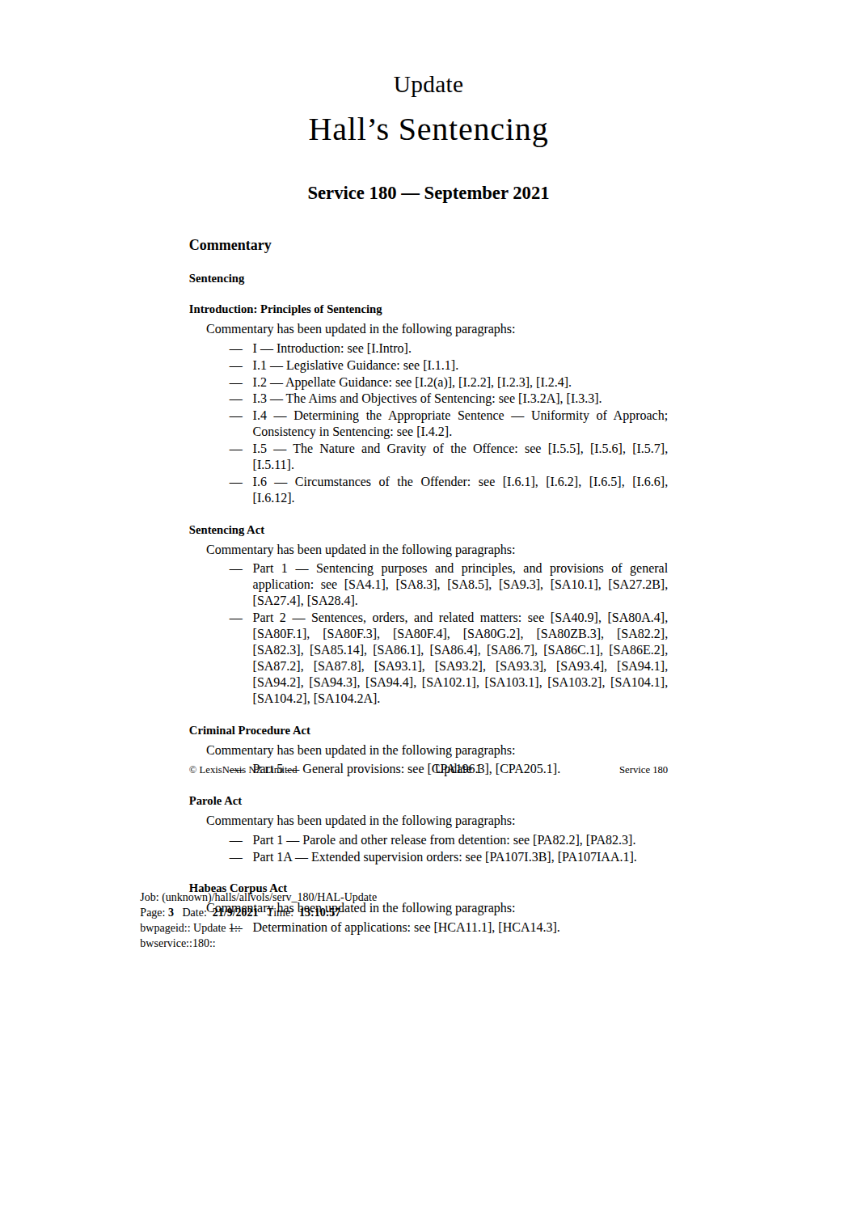Update
Hall’s Sentencing
Service 180 — September 2021
Commentary
Sentencing
Introduction: Principles of Sentencing
Commentary has been updated in the following paragraphs:
I — Introduction: see [I.Intro].
I.1 — Legislative Guidance: see [I.1.1].
I.2 — Appellate Guidance: see [I.2(a)], [I.2.2], [I.2.3], [I.2.4].
I.3 — The Aims and Objectives of Sentencing: see [I.3.2A], [I.3.3].
I.4 — Determining the Appropriate Sentence — Uniformity of Approach; Consistency in Sentencing: see [I.4.2].
I.5 — The Nature and Gravity of the Offence: see [I.5.5], [I.5.6], [I.5.7], [I.5.11].
I.6 — Circumstances of the Offender: see [I.6.1], [I.6.2], [I.6.5], [I.6.6], [I.6.12].
Sentencing Act
Commentary has been updated in the following paragraphs:
Part 1 — Sentencing purposes and principles, and provisions of general application: see [SA4.1], [SA8.3], [SA8.5], [SA9.3], [SA10.1], [SA27.2B], [SA27.4], [SA28.4].
Part 2 — Sentences, orders, and related matters: see [SA40.9], [SA80A.4], [SA80F.1], [SA80F.3], [SA80F.4], [SA80G.2], [SA80ZB.3], [SA82.2], [SA82.3], [SA85.14], [SA86.1], [SA86.4], [SA86.7], [SA86C.1], [SA86E.2], [SA87.2], [SA87.8], [SA93.1], [SA93.2], [SA93.3], [SA93.4], [SA94.1], [SA94.2], [SA94.3], [SA94.4], [SA102.1], [SA103.1], [SA103.2], [SA104.1], [SA104.2], [SA104.2A].
Criminal Procedure Act
Commentary has been updated in the following paragraphs:
Part 5 — General provisions: see [CPA196.3], [CPA205.1].
Parole Act
Commentary has been updated in the following paragraphs:
Part 1 — Parole and other release from detention: see [PA82.2], [PA82.3].
Part 1A — Extended supervision orders: see [PA107I.3B], [PA107IAA.1].
Habeas Corpus Act
Commentary has been updated in the following paragraphs:
Determination of applications: see [HCA11.1], [HCA14.3].
© LexisNexis NZ Limited
Update 1
Service 180
Job: (unknown)/halls/allvols/serv_180/HAL-Update
Page: 3 Date: 21/9/2021 Time: 13:10:57
bwpageid:: Update 1::
bwservice::180::